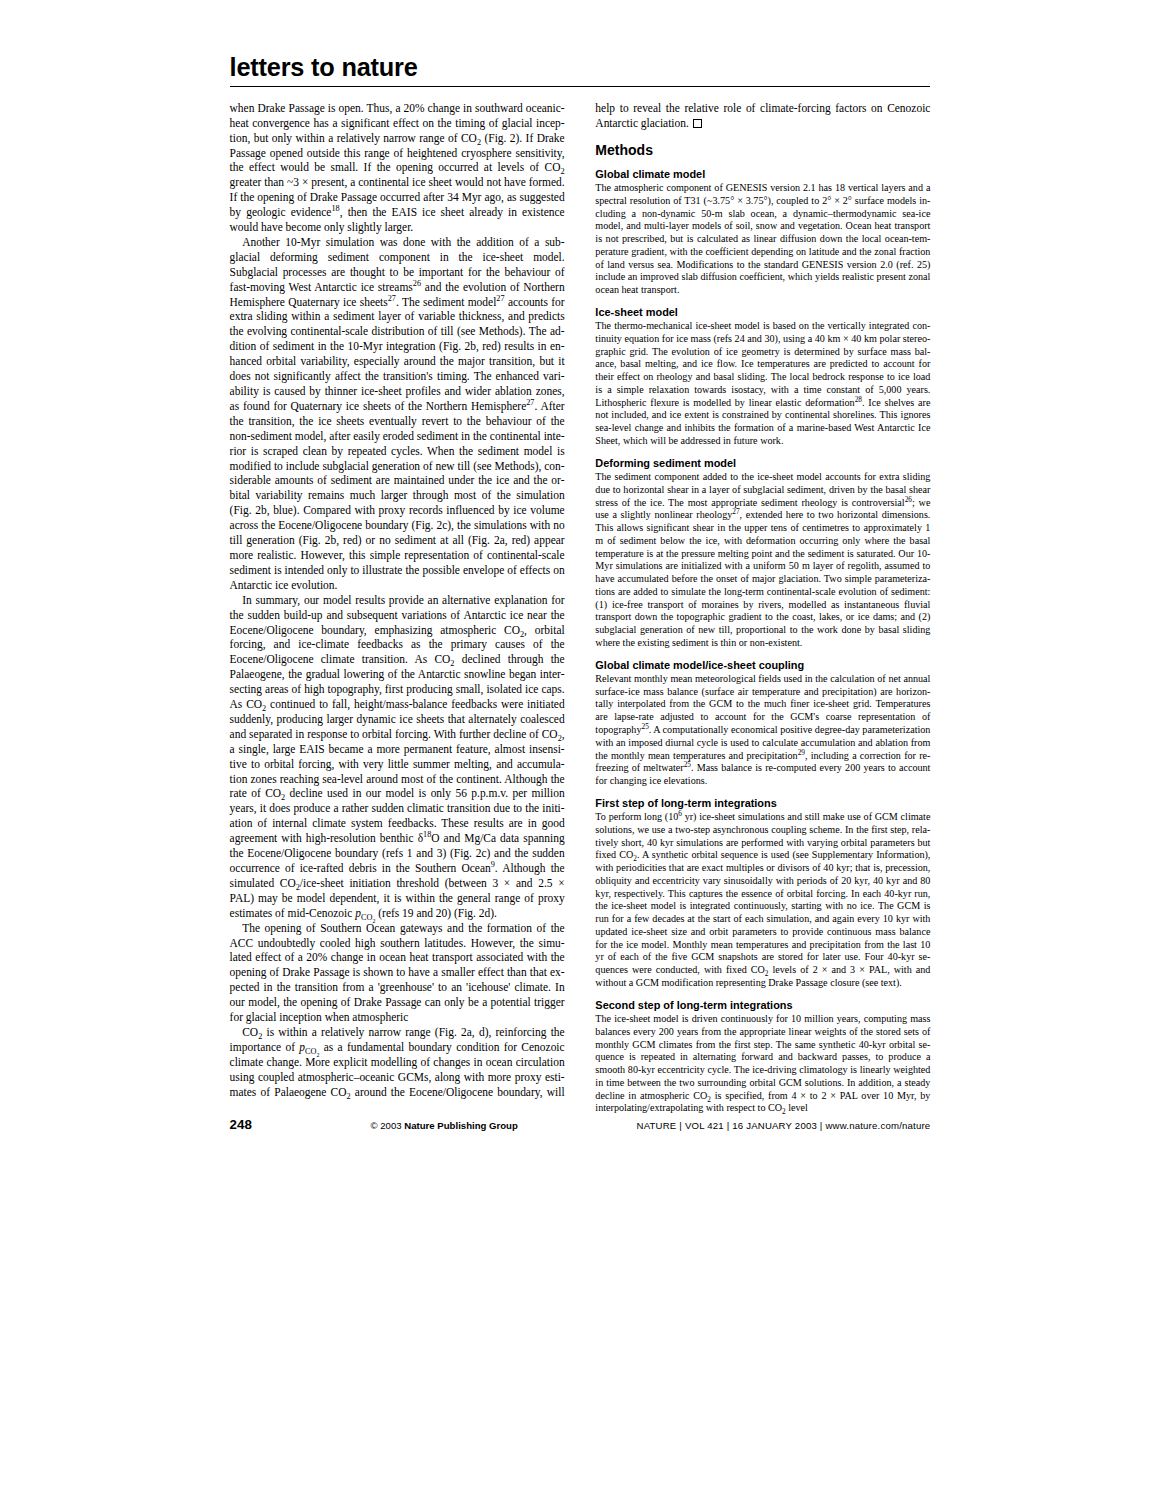letters to nature
when Drake Passage is open. Thus, a 20% change in southward oceanic-heat convergence has a significant effect on the timing of glacial inception, but only within a relatively narrow range of CO2 (Fig. 2). If Drake Passage opened outside this range of heightened cryosphere sensitivity, the effect would be small. If the opening occurred at levels of CO2 greater than ~3 × present, a continental ice sheet would not have formed. If the opening of Drake Passage occurred after 34 Myr ago, as suggested by geologic evidence18, then the EAIS ice sheet already in existence would have become only slightly larger.
Another 10-Myr simulation was done with the addition of a subglacial deforming sediment component in the ice-sheet model. Subglacial processes are thought to be important for the behaviour of fast-moving West Antarctic ice streams26 and the evolution of Northern Hemisphere Quaternary ice sheets27. The sediment model27 accounts for extra sliding within a sediment layer of variable thickness, and predicts the evolving continental-scale distribution of till (see Methods). The addition of sediment in the 10-Myr integration (Fig. 2b, red) results in enhanced orbital variability, especially around the major transition, but it does not significantly affect the transition's timing. The enhanced variability is caused by thinner ice-sheet profiles and wider ablation zones, as found for Quaternary ice sheets of the Northern Hemisphere27. After the transition, the ice sheets eventually revert to the behaviour of the non-sediment model, after easily eroded sediment in the continental interior is scraped clean by repeated cycles. When the sediment model is modified to include subglacial generation of new till (see Methods), considerable amounts of sediment are maintained under the ice and the orbital variability remains much larger through most of the simulation (Fig. 2b, blue). Compared with proxy records influenced by ice volume across the Eocene/Oligocene boundary (Fig. 2c), the simulations with no till generation (Fig. 2b, red) or no sediment at all (Fig. 2a, red) appear more realistic. However, this simple representation of continental-scale sediment is intended only to illustrate the possible envelope of effects on Antarctic ice evolution.
In summary, our model results provide an alternative explanation for the sudden build-up and subsequent variations of Antarctic ice near the Eocene/Oligocene boundary, emphasizing atmospheric CO2, orbital forcing, and ice-climate feedbacks as the primary causes of the Eocene/Oligocene climate transition. As CO2 declined through the Palaeogene, the gradual lowering of the Antarctic snowline began intersecting areas of high topography, first producing small, isolated ice caps. As CO2 continued to fall, height/mass-balance feedbacks were initiated suddenly, producing larger dynamic ice sheets that alternately coalesced and separated in response to orbital forcing. With further decline of CO2, a single, large EAIS became a more permanent feature, almost insensitive to orbital forcing, with very little summer melting, and accumulation zones reaching sea-level around most of the continent. Although the rate of CO2 decline used in our model is only 56 p.p.m.v. per million years, it does produce a rather sudden climatic transition due to the initiation of internal climate system feedbacks. These results are in good agreement with high-resolution benthic δ18O and Mg/Ca data spanning the Eocene/Oligocene boundary (refs 1 and 3) (Fig. 2c) and the sudden occurrence of ice-rafted debris in the Southern Ocean9. Although the simulated CO2/ice-sheet initiation threshold (between 3 × and 2.5 × PAL) may be model dependent, it is within the general range of proxy estimates of mid-Cenozoic pCO2 (refs 19 and 20) (Fig. 2d).
The opening of Southern Ocean gateways and the formation of the ACC undoubtedly cooled high southern latitudes. However, the simulated effect of a 20% change in ocean heat transport associated with the opening of Drake Passage is shown to have a smaller effect than that expected in the transition from a 'greenhouse' to an 'icehouse' climate. In our model, the opening of Drake Passage can only be a potential trigger for glacial inception when atmospheric
CO2 is within a relatively narrow range (Fig. 2a, d), reinforcing the importance of pCO2 as a fundamental boundary condition for Cenozoic climate change. More explicit modelling of changes in ocean circulation using coupled atmospheric–oceanic GCMs, along with more proxy estimates of Palaeogene CO2 around the Eocene/Oligocene boundary, will help to reveal the relative role of climate-forcing factors on Cenozoic Antarctic glaciation.
Methods
Global climate model
The atmospheric component of GENESIS version 2.1 has 18 vertical layers and a spectral resolution of T31 (~3.75° × 3.75°), coupled to 2° × 2° surface models including a non-dynamic 50-m slab ocean, a dynamic–thermodynamic sea-ice model, and multi-layer models of soil, snow and vegetation. Ocean heat transport is not prescribed, but is calculated as linear diffusion down the local ocean-temperature gradient, with the coefficient depending on latitude and the zonal fraction of land versus sea. Modifications to the standard GENESIS version 2.0 (ref. 25) include an improved slab diffusion coefficient, which yields realistic present zonal ocean heat transport.
Ice-sheet model
The thermo-mechanical ice-sheet model is based on the vertically integrated continuity equation for ice mass (refs 24 and 30), using a 40 km × 40 km polar stereographic grid. The evolution of ice geometry is determined by surface mass balance, basal melting, and ice flow. Ice temperatures are predicted to account for their effect on rheology and basal sliding. The local bedrock response to ice load is a simple relaxation towards isostacy, with a time constant of 5,000 years. Lithospheric flexure is modelled by linear elastic deformation28. Ice shelves are not included, and ice extent is constrained by continental shorelines. This ignores sea-level change and inhibits the formation of a marine-based West Antarctic Ice Sheet, which will be addressed in future work.
Deforming sediment model
The sediment component added to the ice-sheet model accounts for extra sliding due to horizontal shear in a layer of subglacial sediment, driven by the basal shear stress of the ice. The most appropriate sediment rheology is controversial26; we use a slightly nonlinear rheology27, extended here to two horizontal dimensions. This allows significant shear in the upper tens of centimetres to approximately 1 m of sediment below the ice, with deformation occurring only where the basal temperature is at the pressure melting point and the sediment is saturated. Our 10-Myr simulations are initialized with a uniform 50 m layer of regolith, assumed to have accumulated before the onset of major glaciation. Two simple parameterizations are added to simulate the long-term continental-scale evolution of sediment: (1) ice-free transport of moraines by rivers, modelled as instantaneous fluvial transport down the topographic gradient to the coast, lakes, or ice dams; and (2) subglacial generation of new till, proportional to the work done by basal sliding where the existing sediment is thin or non-existent.
Global climate model/ice-sheet coupling
Relevant monthly mean meteorological fields used in the calculation of net annual surface-ice mass balance (surface air temperature and precipitation) are horizontally interpolated from the GCM to the much finer ice-sheet grid. Temperatures are lapse-rate adjusted to account for the GCM's coarse representation of topography25. A computationally economical positive degree-day parameterization with an imposed diurnal cycle is used to calculate accumulation and ablation from the monthly mean temperatures and precipitation29, including a correction for refreezing of meltwater25. Mass balance is re-computed every 200 years to account for changing ice elevations.
First step of long-term integrations
To perform long (106 yr) ice-sheet simulations and still make use of GCM climate solutions, we use a two-step asynchronous coupling scheme. In the first step, relatively short, 40 kyr simulations are performed with varying orbital parameters but fixed CO2. A synthetic orbital sequence is used (see Supplementary Information), with periodicities that are exact multiples or divisors of 40 kyr; that is, precession, obliquity and eccentricity vary sinusoidally with periods of 20 kyr, 40 kyr and 80 kyr, respectively. This captures the essence of orbital forcing. In each 40-kyr run, the ice-sheet model is integrated continuously, starting with no ice. The GCM is run for a few decades at the start of each simulation, and again every 10 kyr with updated ice-sheet size and orbit parameters to provide continuous mass balance for the ice model. Monthly mean temperatures and precipitation from the last 10 yr of each of the five GCM snapshots are stored for later use. Four 40-kyr sequences were conducted, with fixed CO2 levels of 2 × and 3 × PAL, with and without a GCM modification representing Drake Passage closure (see text).
Second step of long-term integrations
The ice-sheet model is driven continuously for 10 million years, computing mass balances every 200 years from the appropriate linear weights of the stored sets of monthly GCM climates from the first step. The same synthetic 40-kyr orbital sequence is repeated in alternating forward and backward passes, to produce a smooth 80-kyr eccentricity cycle. The ice-driving climatology is linearly weighted in time between the two surrounding orbital GCM solutions. In addition, a steady decline in atmospheric CO2 is specified, from 4 × to 2 × PAL over 10 Myr, by interpolating/extrapolating with respect to CO2 level
248
© 2003 Nature Publishing Group
NATURE | VOL 421 | 16 JANUARY 2003 | www.nature.com/nature